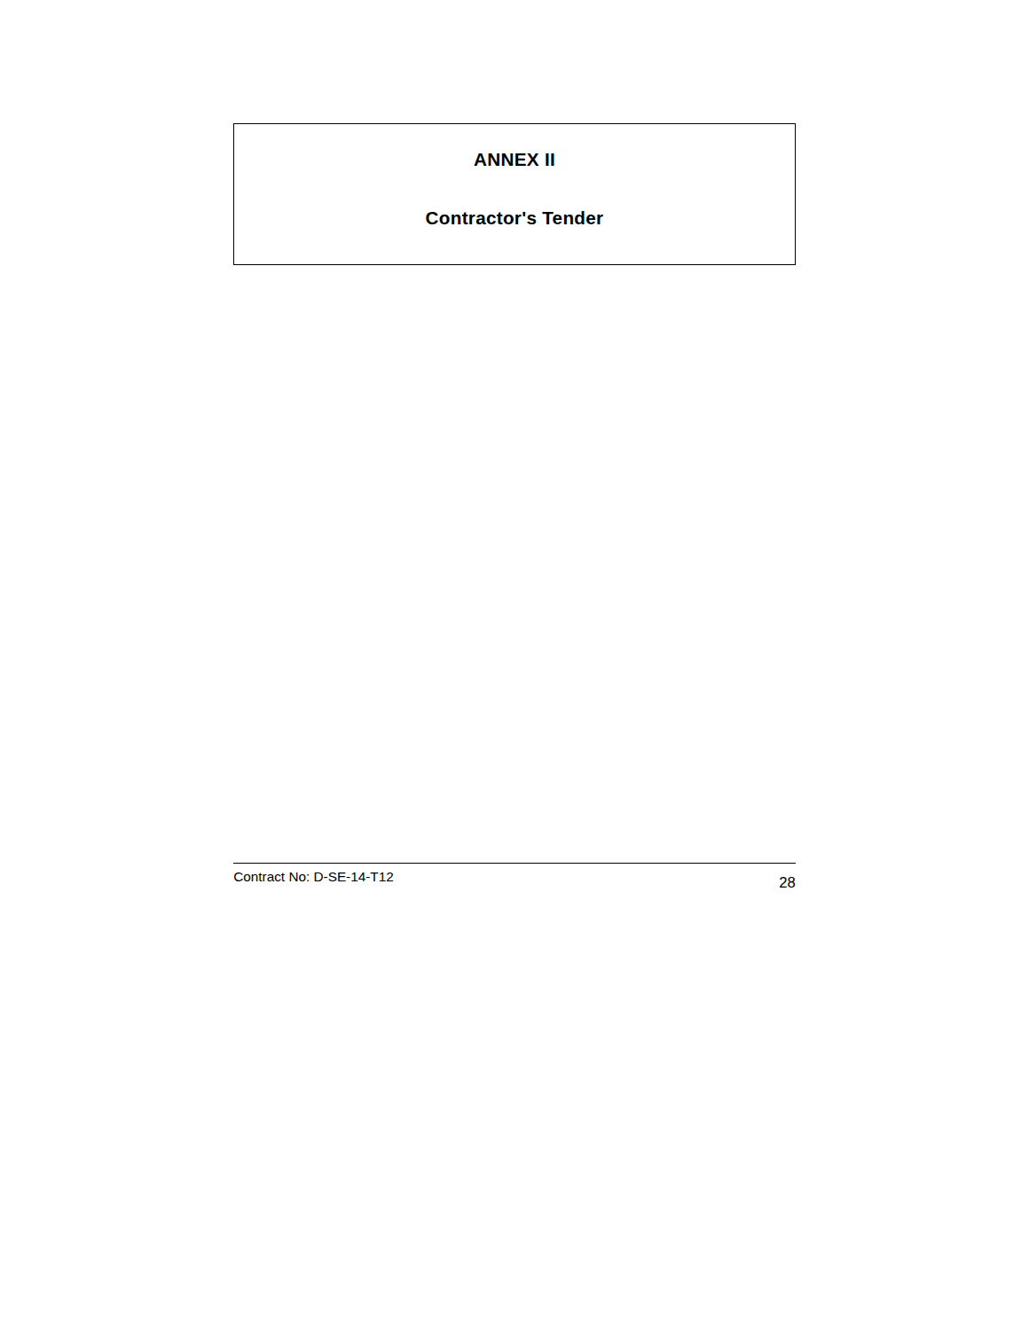ANNEX II
Contractor's Tender
Contract No: D-SE-14-T12
28